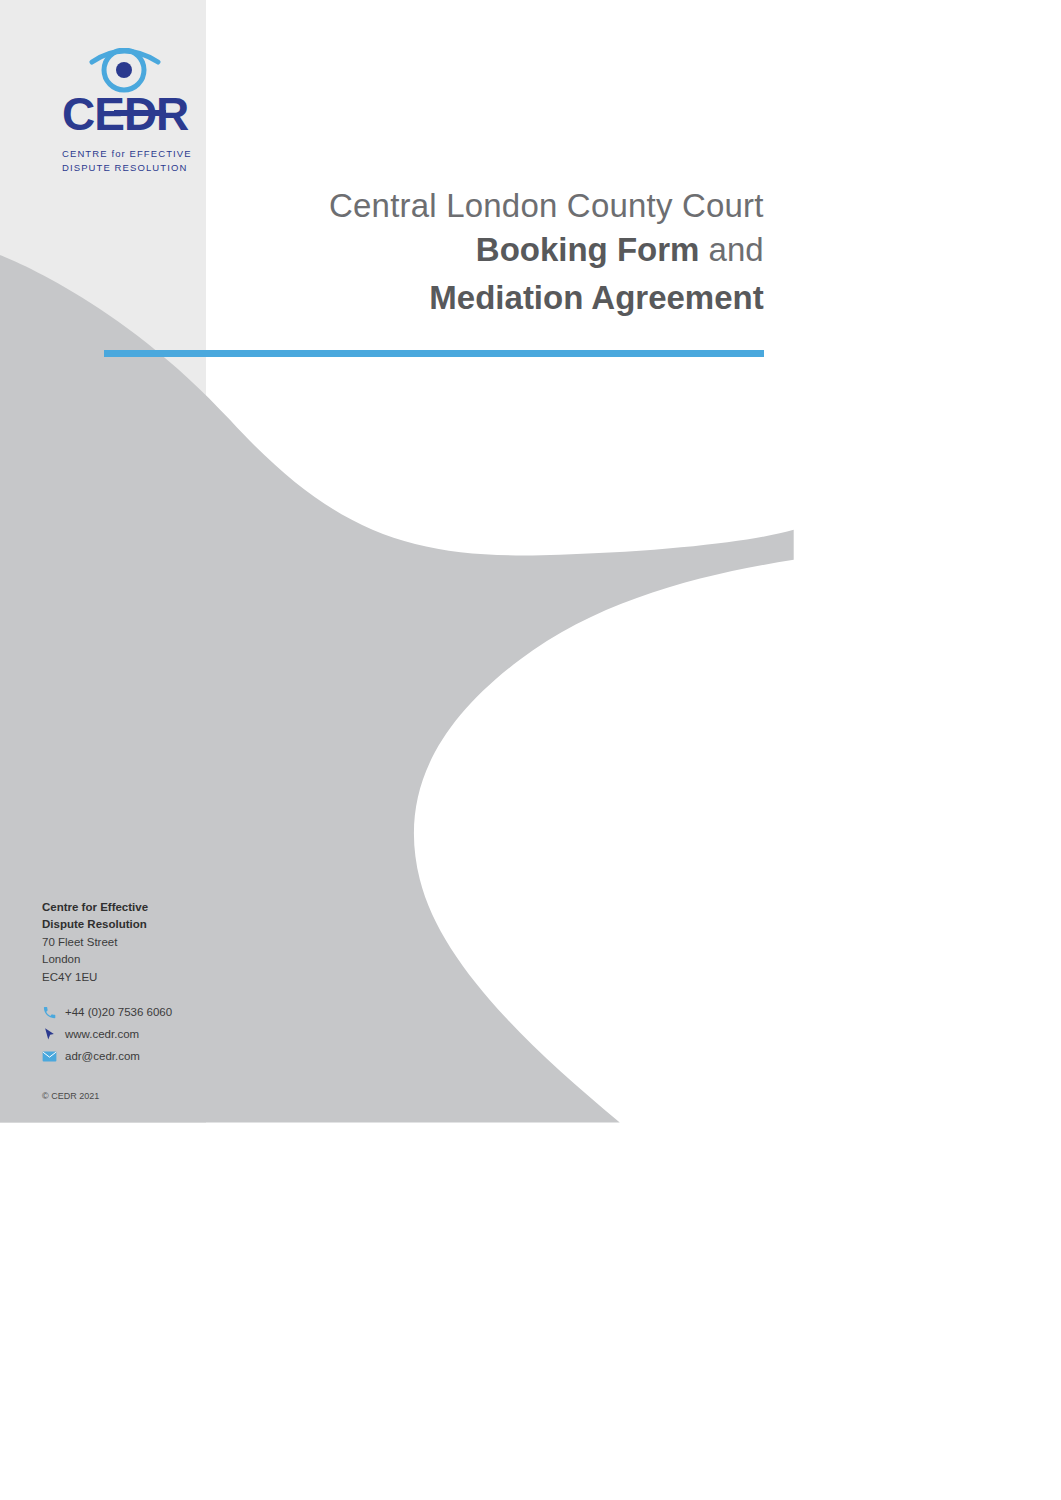CEDR
CENTRE for EFFECTIVE
DISPUTE RESOLUTION
Central London County Court
Booking Form and
Mediation Agreement
Centre for Effective
Dispute Resolution
70 Fleet Street
London
EC4Y 1EU
+44 (0)20 7536 6060
www.cedr.com
adr@cedr.com
© CEDR 2021